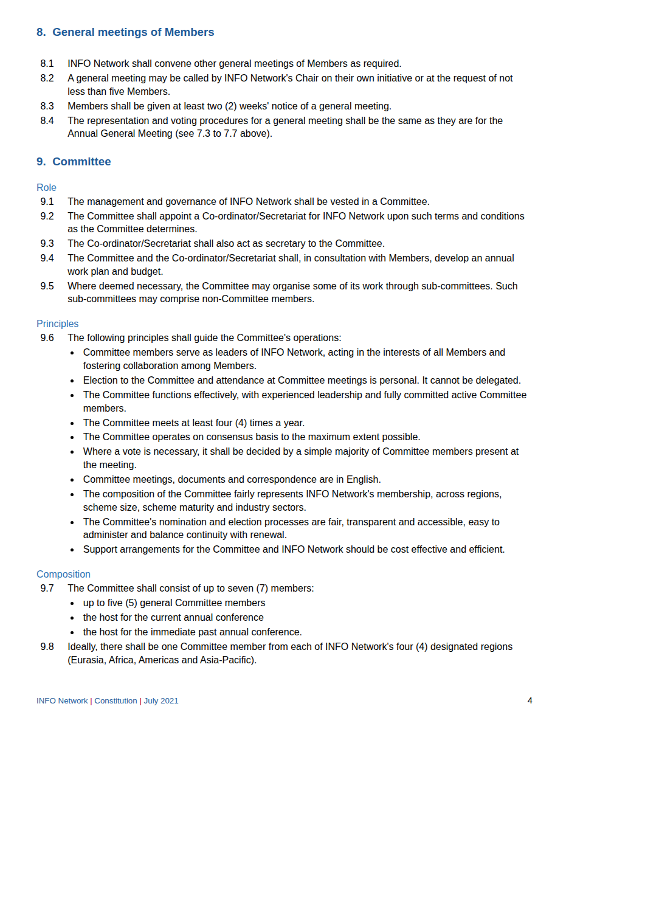8. General meetings of Members
8.1
INFO Network shall convene other general meetings of Members as required.
8.2
A general meeting may be called by INFO Network's Chair on their own initiative or at the request of not less than five Members.
8.3
Members shall be given at least two (2) weeks' notice of a general meeting.
8.4
The representation and voting procedures for a general meeting shall be the same as they are for the Annual General Meeting (see 7.3 to 7.7 above).
9. Committee
Role
9.1
The management and governance of INFO Network shall be vested in a Committee.
9.2
The Committee shall appoint a Co-ordinator/Secretariat for INFO Network upon such terms and conditions as the Committee determines.
9.3
The Co-ordinator/Secretariat shall also act as secretary to the Committee.
9.4
The Committee and the Co-ordinator/Secretariat shall, in consultation with Members, develop an annual work plan and budget.
9.5
Where deemed necessary, the Committee may organise some of its work through sub-committees. Such sub-committees may comprise non-Committee members.
Principles
9.6
The following principles shall guide the Committee's operations:
Committee members serve as leaders of INFO Network, acting in the interests of all Members and fostering collaboration among Members.
Election to the Committee and attendance at Committee meetings is personal. It cannot be delegated.
The Committee functions effectively, with experienced leadership and fully committed active Committee members.
The Committee meets at least four (4) times a year.
The Committee operates on consensus basis to the maximum extent possible.
Where a vote is necessary, it shall be decided by a simple majority of Committee members present at the meeting.
Committee meetings, documents and correspondence are in English.
The composition of the Committee fairly represents INFO Network's membership, across regions, scheme size, scheme maturity and industry sectors.
The Committee's nomination and election processes are fair, transparent and accessible, easy to administer and balance continuity with renewal.
Support arrangements for the Committee and INFO Network should be cost effective and efficient.
Composition
9.7
The Committee shall consist of up to seven (7) members:
up to five (5) general Committee members
the host for the current annual conference
the host for the immediate past annual conference.
9.8
Ideally, there shall be one Committee member from each of INFO Network's four (4) designated regions (Eurasia, Africa, Americas and Asia-Pacific).
INFO Network | Constitution | July 2021
4